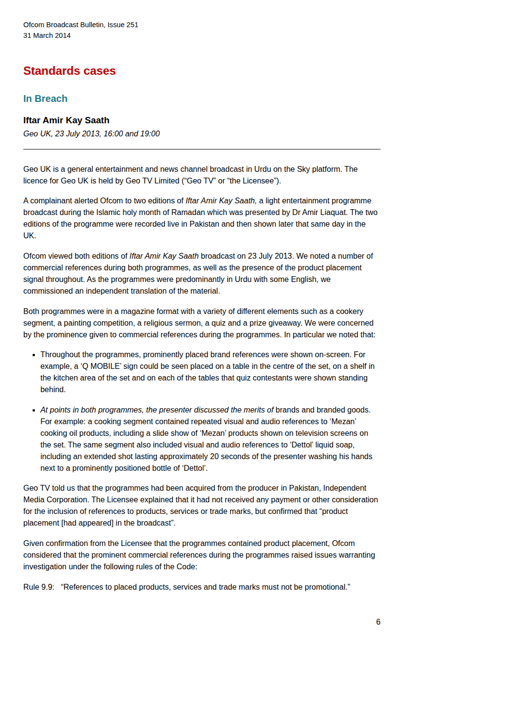Ofcom Broadcast Bulletin, Issue 251
31 March 2014
Standards cases
In Breach
Iftar Amir Kay Saath
Geo UK, 23 July 2013, 16:00 and 19:00
Geo UK is a general entertainment and news channel broadcast in Urdu on the Sky platform. The licence for Geo UK is held by Geo TV Limited (“Geo TV” or “the Licensee”).
A complainant alerted Ofcom to two editions of Iftar Amir Kay Saath, a light entertainment programme broadcast during the Islamic holy month of Ramadan which was presented by Dr Amir Liaquat. The two editions of the programme were recorded live in Pakistan and then shown later that same day in the UK.
Ofcom viewed both editions of Iftar Amir Kay Saath broadcast on 23 July 2013. We noted a number of commercial references during both programmes, as well as the presence of the product placement signal throughout. As the programmes were predominantly in Urdu with some English, we commissioned an independent translation of the material.
Both programmes were in a magazine format with a variety of different elements such as a cookery segment, a painting competition, a religious sermon, a quiz and a prize giveaway. We were concerned by the prominence given to commercial references during the programmes. In particular we noted that:
Throughout the programmes, prominently placed brand references were shown on-screen. For example, a ‘Q MOBILE’ sign could be seen placed on a table in the centre of the set, on a shelf in the kitchen area of the set and on each of the tables that quiz contestants were shown standing behind.
At points in both programmes, the presenter discussed the merits of brands and branded goods. For example: a cooking segment contained repeated visual and audio references to ‘Mezan’ cooking oil products, including a slide show of ‘Mezan’ products shown on television screens on the set. The same segment also included visual and audio references to ‘Dettol’ liquid soap, including an extended shot lasting approximately 20 seconds of the presenter washing his hands next to a prominently positioned bottle of ‘Dettol’.
Geo TV told us that the programmes had been acquired from the producer in Pakistan, Independent Media Corporation. The Licensee explained that it had not received any payment or other consideration for the inclusion of references to products, services or trade marks, but confirmed that “product placement [had appeared] in the broadcast”.
Given confirmation from the Licensee that the programmes contained product placement, Ofcom considered that the prominent commercial references during the programmes raised issues warranting investigation under the following rules of the Code:
Rule 9.9: “References to placed products, services and trade marks must not be promotional.”
6